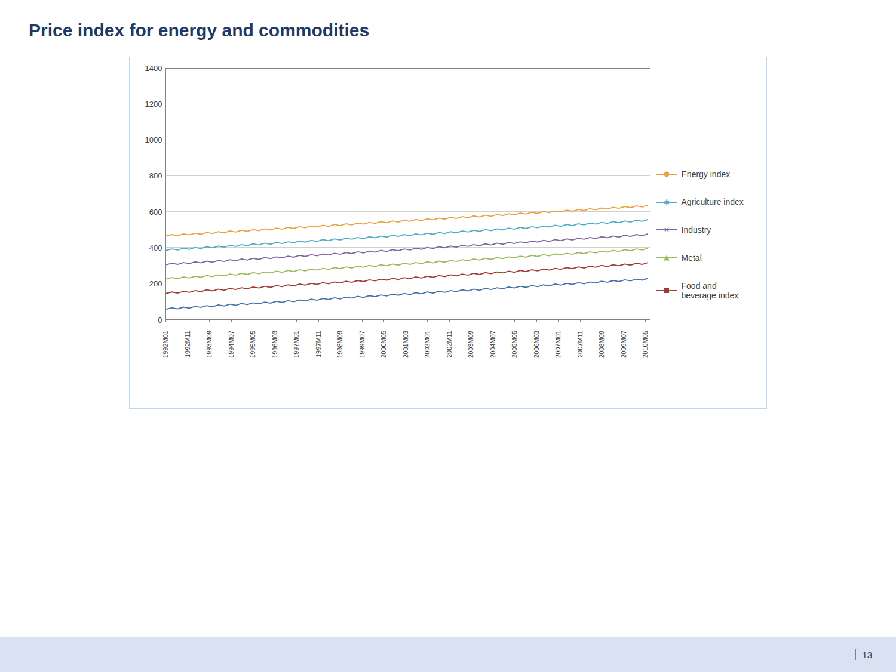Price index for energy and commodities
1400 1200 1000 800 600 400 200 0
1992M01 1992M11 1993M09 1994M07 1995M05 1996M03 1997M01 1997M11 1998M09 1999M07 2000M05 2001M03 2002M01 2002M11 2003M09 2004M07 2005M05 2006M03 2007M01 2007M11 2008M09 2009M07 2010M05
Energy index
✱ Agriculture index
✕ Industry
Metal
Food and
beverage index
13